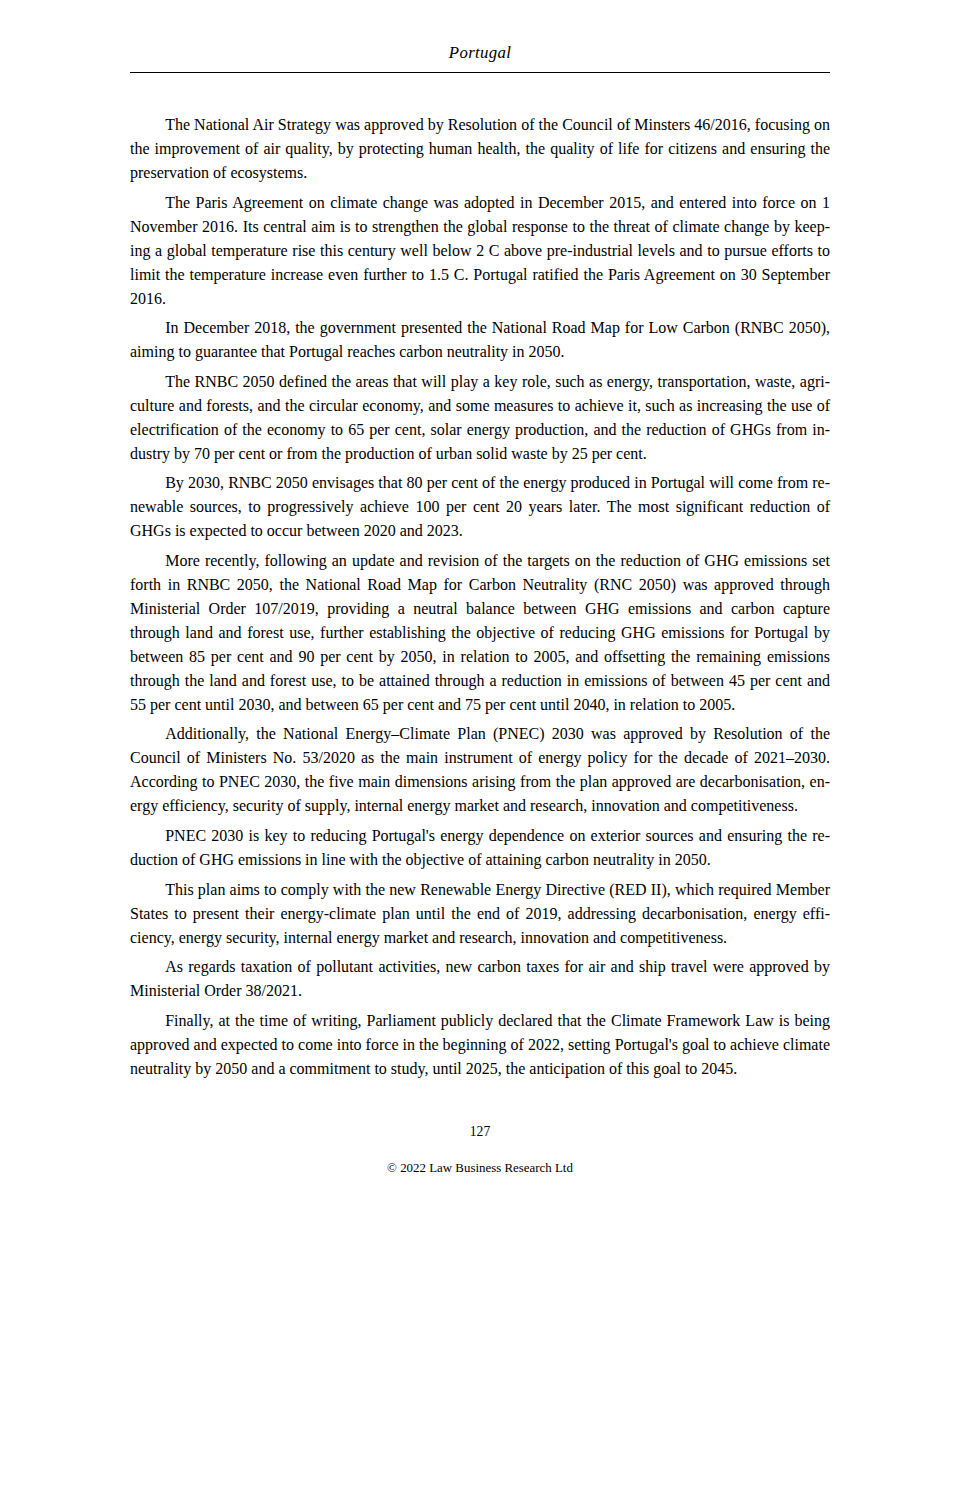Portugal
The National Air Strategy was approved by Resolution of the Council of Minsters 46/2016, focusing on the improvement of air quality, by protecting human health, the quality of life for citizens and ensuring the preservation of ecosystems.
The Paris Agreement on climate change was adopted in December 2015, and entered into force on 1 November 2016. Its central aim is to strengthen the global response to the threat of climate change by keeping a global temperature rise this century well below 2 C above pre-industrial levels and to pursue efforts to limit the temperature increase even further to 1.5 C. Portugal ratified the Paris Agreement on 30 September 2016.
In December 2018, the government presented the National Road Map for Low Carbon (RNBC 2050), aiming to guarantee that Portugal reaches carbon neutrality in 2050.
The RNBC 2050 defined the areas that will play a key role, such as energy, transportation, waste, agriculture and forests, and the circular economy, and some measures to achieve it, such as increasing the use of electrification of the economy to 65 per cent, solar energy production, and the reduction of GHGs from industry by 70 per cent or from the production of urban solid waste by 25 per cent.
By 2030, RNBC 2050 envisages that 80 per cent of the energy produced in Portugal will come from renewable sources, to progressively achieve 100 per cent 20 years later. The most significant reduction of GHGs is expected to occur between 2020 and 2023.
More recently, following an update and revision of the targets on the reduction of GHG emissions set forth in RNBC 2050, the National Road Map for Carbon Neutrality (RNC 2050) was approved through Ministerial Order 107/2019, providing a neutral balance between GHG emissions and carbon capture through land and forest use, further establishing the objective of reducing GHG emissions for Portugal by between 85 per cent and 90 per cent by 2050, in relation to 2005, and offsetting the remaining emissions through the land and forest use, to be attained through a reduction in emissions of between 45 per cent and 55 per cent until 2030, and between 65 per cent and 75 per cent until 2040, in relation to 2005.
Additionally, the National Energy–Climate Plan (PNEC) 2030 was approved by Resolution of the Council of Ministers No. 53/2020 as the main instrument of energy policy for the decade of 2021–2030. According to PNEC 2030, the five main dimensions arising from the plan approved are decarbonisation, energy efficiency, security of supply, internal energy market and research, innovation and competitiveness.
PNEC 2030 is key to reducing Portugal's energy dependence on exterior sources and ensuring the reduction of GHG emissions in line with the objective of attaining carbon neutrality in 2050.
This plan aims to comply with the new Renewable Energy Directive (RED II), which required Member States to present their energy-climate plan until the end of 2019, addressing decarbonisation, energy efficiency, energy security, internal energy market and research, innovation and competitiveness.
As regards taxation of pollutant activities, new carbon taxes for air and ship travel were approved by Ministerial Order 38/2021.
Finally, at the time of writing, Parliament publicly declared that the Climate Framework Law is being approved and expected to come into force in the beginning of 2022, setting Portugal's goal to achieve climate neutrality by 2050 and a commitment to study, until 2025, the anticipation of this goal to 2045.
127
© 2022 Law Business Research Ltd